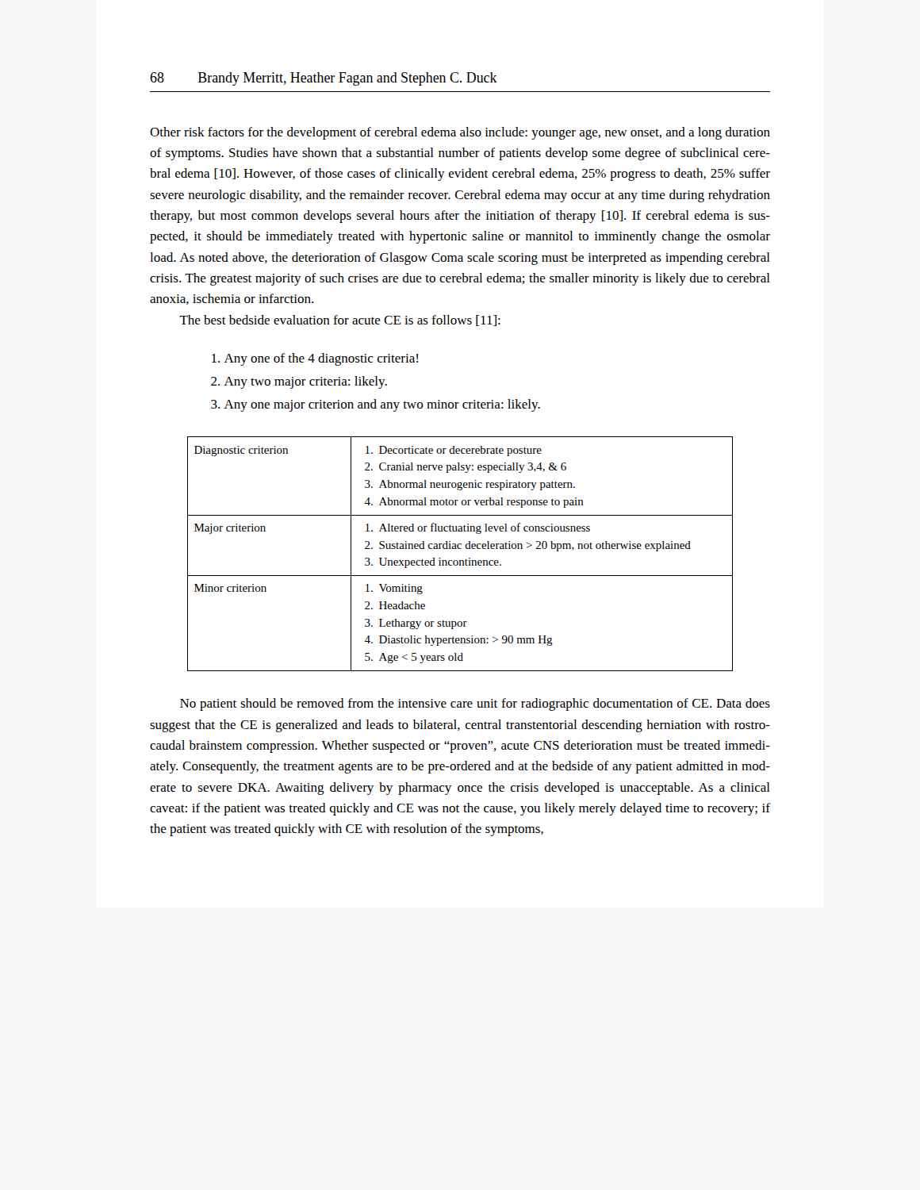68 Brandy Merritt, Heather Fagan and Stephen C. Duck
Other risk factors for the development of cerebral edema also include: younger age, new onset, and a long duration of symptoms. Studies have shown that a substantial number of patients develop some degree of subclinical cerebral edema [10]. However, of those cases of clinically evident cerebral edema, 25% progress to death, 25% suffer severe neurologic disability, and the remainder recover. Cerebral edema may occur at any time during rehydration therapy, but most common develops several hours after the initiation of therapy [10]. If cerebral edema is suspected, it should be immediately treated with hypertonic saline or mannitol to imminently change the osmolar load. As noted above, the deterioration of Glasgow Coma scale scoring must be interpreted as impending cerebral crisis. The greatest majority of such crises are due to cerebral edema; the smaller minority is likely due to cerebral anoxia, ischemia or infarction.
The best bedside evaluation for acute CE is as follows [11]:
Any one of the 4 diagnostic criteria!
Any two major criteria: likely.
Any one major criterion and any two minor criteria: likely.
| Diagnostic criterion | Decorticate or decerebrate posture Cranial nerve palsy: especially 3,4, & 6 Abnormal neurogenic respiratory pattern. Abnormal motor or verbal response to pain |
| Major criterion | Altered or fluctuating level of consciousness Sustained cardiac deceleration > 20 bpm, not otherwise explained Unexpected incontinence. |
| Minor criterion | Vomiting Headache Lethargy or stupor Diastolic hypertension: > 90 mm Hg Age < 5 years old |
No patient should be removed from the intensive care unit for radiographic documentation of CE. Data does suggest that the CE is generalized and leads to bilateral, central transtentorial descending herniation with rostrocaudal brainstem compression. Whether suspected or “proven”, acute CNS deterioration must be treated immediately. Consequently, the treatment agents are to be pre-ordered and at the bedside of any patient admitted in moderate to severe DKA. Awaiting delivery by pharmacy once the crisis developed is unacceptable. As a clinical caveat: if the patient was treated quickly and CE was not the cause, you likely merely delayed time to recovery; if the patient was treated quickly with CE with resolution of the symptoms,